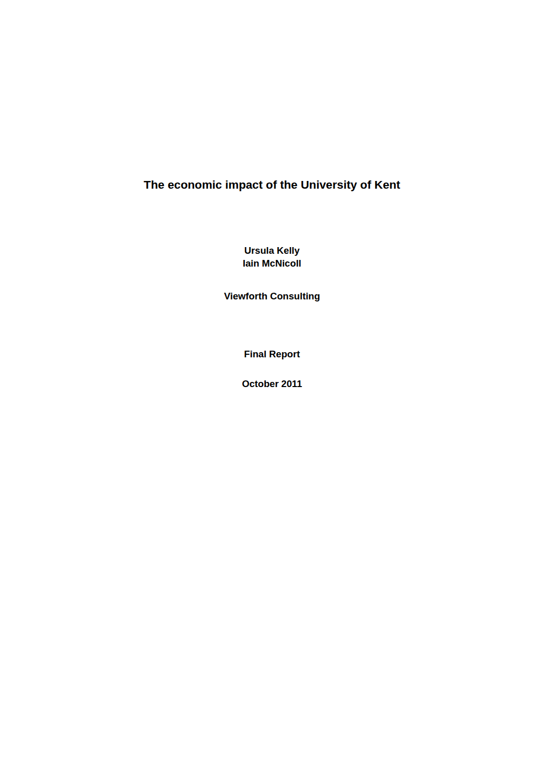The economic impact of the University of Kent
Ursula Kelly
Iain McNicoll
Viewforth Consulting
Final Report
October 2011